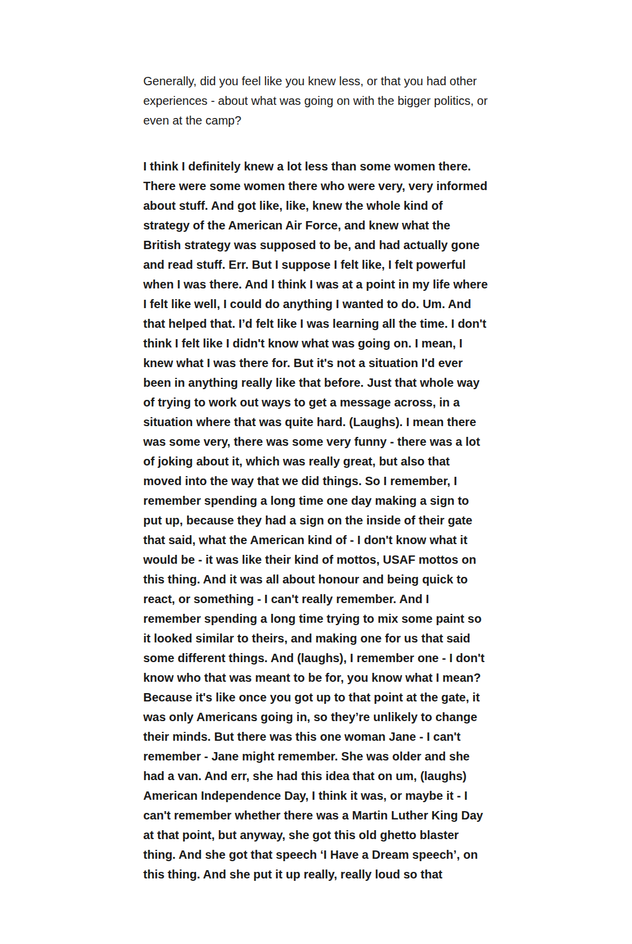Generally, did you feel like you knew less, or that you had other experiences - about what was going on with the bigger politics, or even at the camp?
I think I definitely knew a lot less than some women there. There were some women there who were very, very informed about stuff. And got like, like, knew the whole kind of strategy of the American Air Force, and knew what the British strategy was supposed to be, and had actually gone and read stuff. Err. But I suppose I felt like, I felt powerful when I was there. And I think I was at a point in my life where I felt like well, I could do anything I wanted to do. Um. And that helped that. I’d felt like I was learning all the time. I don't think I felt like I didn't know what was going on. I mean, I knew what I was there for. But it's not a situation I'd ever been in anything really like that before. Just that whole way of trying to work out ways to get a message across, in a situation where that was quite hard. (Laughs). I mean there was some very, there was some very funny - there was a lot of joking about it, which was really great, but also that moved into the way that we did things. So I remember, I remember spending a long time one day making a sign to put up, because they had a sign on the inside of their gate that said, what the American kind of - I don't know what it would be - it was like their kind of mottos, USAF mottos on this thing. And it was all about honour and being quick to react, or something - I can't really remember. And I remember spending a long time trying to mix some paint so it looked similar to theirs, and making one for us that said some different things. And (laughs), I remember one - I don't know who that was meant to be for, you know what I mean? Because it's like once you got up to that point at the gate, it was only Americans going in, so they’re unlikely to change their minds. But there was this one woman Jane - I can't remember - Jane might remember. She was older and she had a van. And err, she had this idea that on um, (laughs) American Independence Day, I think it was, or maybe it - I can't remember whether there was a Martin Luther King Day at that point, but anyway, she got this old ghetto blaster thing. And she got that speech ‘I Have a Dream speech’, on this thing. And she put it up really, really loud so that